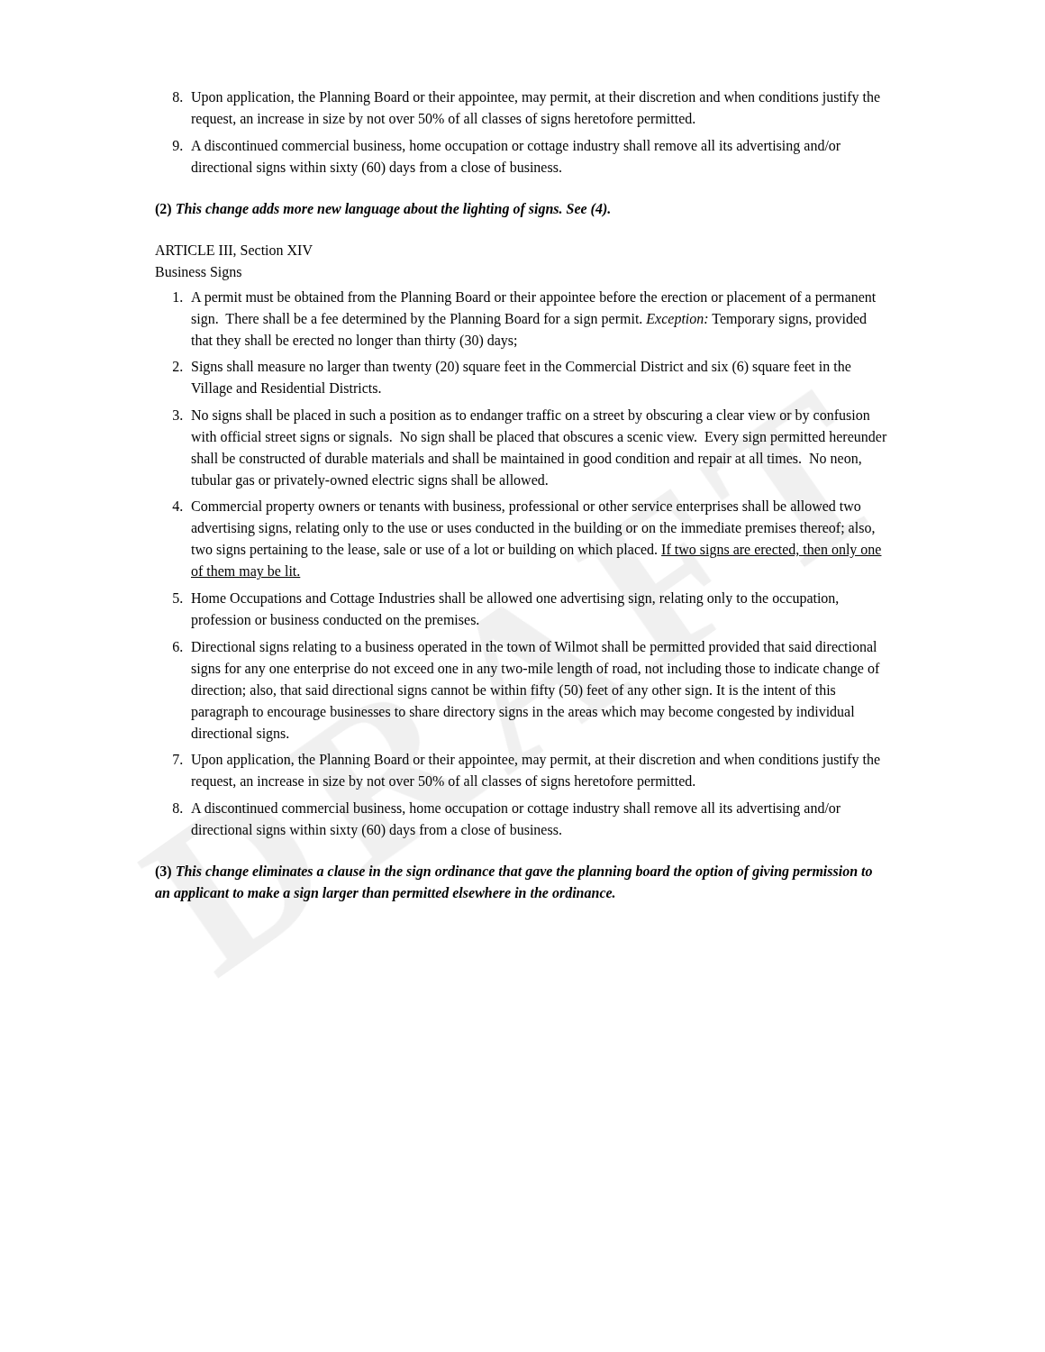Upon application, the Planning Board or their appointee, may permit, at their discretion and when conditions justify the request, an increase in size by not over 50% of all classes of signs heretofore permitted.
A discontinued commercial business, home occupation or cottage industry shall remove all its advertising and/or directional signs within sixty (60) days from a close of business.
(2) This change adds more new language about the lighting of signs. See (4).
ARTICLE III, Section XIV
Business Signs
A permit must be obtained from the Planning Board or their appointee before the erection or placement of a permanent sign. There shall be a fee determined by the Planning Board for a sign permit. Exception: Temporary signs, provided that they shall be erected no longer than thirty (30) days;
Signs shall measure no larger than twenty (20) square feet in the Commercial District and six (6) square feet in the Village and Residential Districts.
No signs shall be placed in such a position as to endanger traffic on a street by obscuring a clear view or by confusion with official street signs or signals. No sign shall be placed that obscures a scenic view. Every sign permitted hereunder shall be constructed of durable materials and shall be maintained in good condition and repair at all times. No neon, tubular gas or privately-owned electric signs shall be allowed.
Commercial property owners or tenants with business, professional or other service enterprises shall be allowed two advertising signs, relating only to the use or uses conducted in the building or on the immediate premises thereof; also, two signs pertaining to the lease, sale or use of a lot or building on which placed. If two signs are erected, then only one of them may be lit.
Home Occupations and Cottage Industries shall be allowed one advertising sign, relating only to the occupation, profession or business conducted on the premises.
Directional signs relating to a business operated in the town of Wilmot shall be permitted provided that said directional signs for any one enterprise do not exceed one in any two-mile length of road, not including those to indicate change of direction; also, that said directional signs cannot be within fifty (50) feet of any other sign. It is the intent of this paragraph to encourage businesses to share directory signs in the areas which may become congested by individual directional signs.
Upon application, the Planning Board or their appointee, may permit, at their discretion and when conditions justify the request, an increase in size by not over 50% of all classes of signs heretofore permitted.
A discontinued commercial business, home occupation or cottage industry shall remove all its advertising and/or directional signs within sixty (60) days from a close of business.
(3) This change eliminates a clause in the sign ordinance that gave the planning board the option of giving permission to an applicant to make a sign larger than permitted elsewhere in the ordinance.